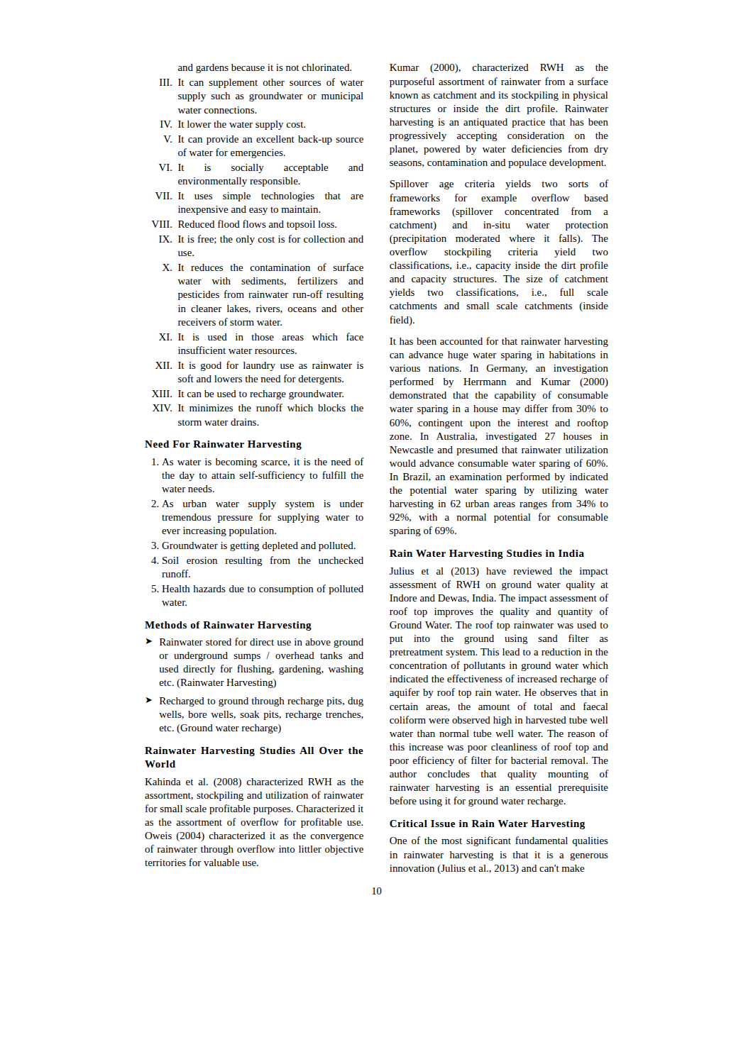and gardens because it is not chlorinated.
It can supplement other sources of water supply such as groundwater or municipal water connections.
It lower the water supply cost.
It can provide an excellent back-up source of water for emergencies.
It is socially acceptable and environmentally responsible.
It uses simple technologies that are inexpensive and easy to maintain.
Reduced flood flows and topsoil loss.
It is free; the only cost is for collection and use.
It reduces the contamination of surface water with sediments, fertilizers and pesticides from rainwater run-off resulting in cleaner lakes, rivers, oceans and other receivers of storm water.
It is used in those areas which face insufficient water resources.
It is good for laundry use as rainwater is soft and lowers the need for detergents.
It can be used to recharge groundwater.
It minimizes the runoff which blocks the storm water drains.
Need For Rainwater Harvesting
As water is becoming scarce, it is the need of the day to attain self-sufficiency to fulfill the water needs.
As urban water supply system is under tremendous pressure for supplying water to ever increasing population.
Groundwater is getting depleted and polluted.
Soil erosion resulting from the unchecked runoff.
Health hazards due to consumption of polluted water.
Methods of Rainwater Harvesting
Rainwater stored for direct use in above ground or underground sumps / overhead tanks and used directly for flushing, gardening, washing etc. (Rainwater Harvesting)
Recharged to ground through recharge pits, dug wells, bore wells, soak pits, recharge trenches, etc. (Ground water recharge)
Rainwater Harvesting Studies All Over the World
Kahinda et al. (2008) characterized RWH as the assortment, stockpiling and utilization of rainwater for small scale profitable purposes. Characterized it as the assortment of overflow for profitable use. Oweis (2004) characterized it as the convergence of rainwater through overflow into littler objective territories for valuable use.
Kumar (2000), characterized RWH as the purposeful assortment of rainwater from a surface known as catchment and its stockpiling in physical structures or inside the dirt profile. Rainwater harvesting is an antiquated practice that has been progressively accepting consideration on the planet, powered by water deficiencies from dry seasons, contamination and populace development.
Spillover age criteria yields two sorts of frameworks for example overflow based frameworks (spillover concentrated from a catchment) and in-situ water protection (precipitation moderated where it falls). The overflow stockpiling criteria yield two classifications, i.e., capacity inside the dirt profile and capacity structures. The size of catchment yields two classifications, i.e., full scale catchments and small scale catchments (inside field).
It has been accounted for that rainwater harvesting can advance huge water sparing in habitations in various nations. In Germany, an investigation performed by Herrmann and Kumar (2000) demonstrated that the capability of consumable water sparing in a house may differ from 30% to 60%, contingent upon the interest and rooftop zone. In Australia, investigated 27 houses in Newcastle and presumed that rainwater utilization would advance consumable water sparing of 60%. In Brazil, an examination performed by indicated the potential water sparing by utilizing water harvesting in 62 urban areas ranges from 34% to 92%, with a normal potential for consumable sparing of 69%.
Rain Water Harvesting Studies in India
Julius et al (2013) have reviewed the impact assessment of RWH on ground water quality at Indore and Dewas, India. The impact assessment of roof top improves the quality and quantity of Ground Water. The roof top rainwater was used to put into the ground using sand filter as pretreatment system. This lead to a reduction in the concentration of pollutants in ground water which indicated the effectiveness of increased recharge of aquifer by roof top rain water. He observes that in certain areas, the amount of total and faecal coliform were observed high in harvested tube well water than normal tube well water. The reason of this increase was poor cleanliness of roof top and poor efficiency of filter for bacterial removal. The author concludes that quality mounting of rainwater harvesting is an essential prerequisite before using it for ground water recharge.
Critical Issue in Rain Water Harvesting
One of the most significant fundamental qualities in rainwater harvesting is that it is a generous innovation (Julius et al., 2013) and can't make
10